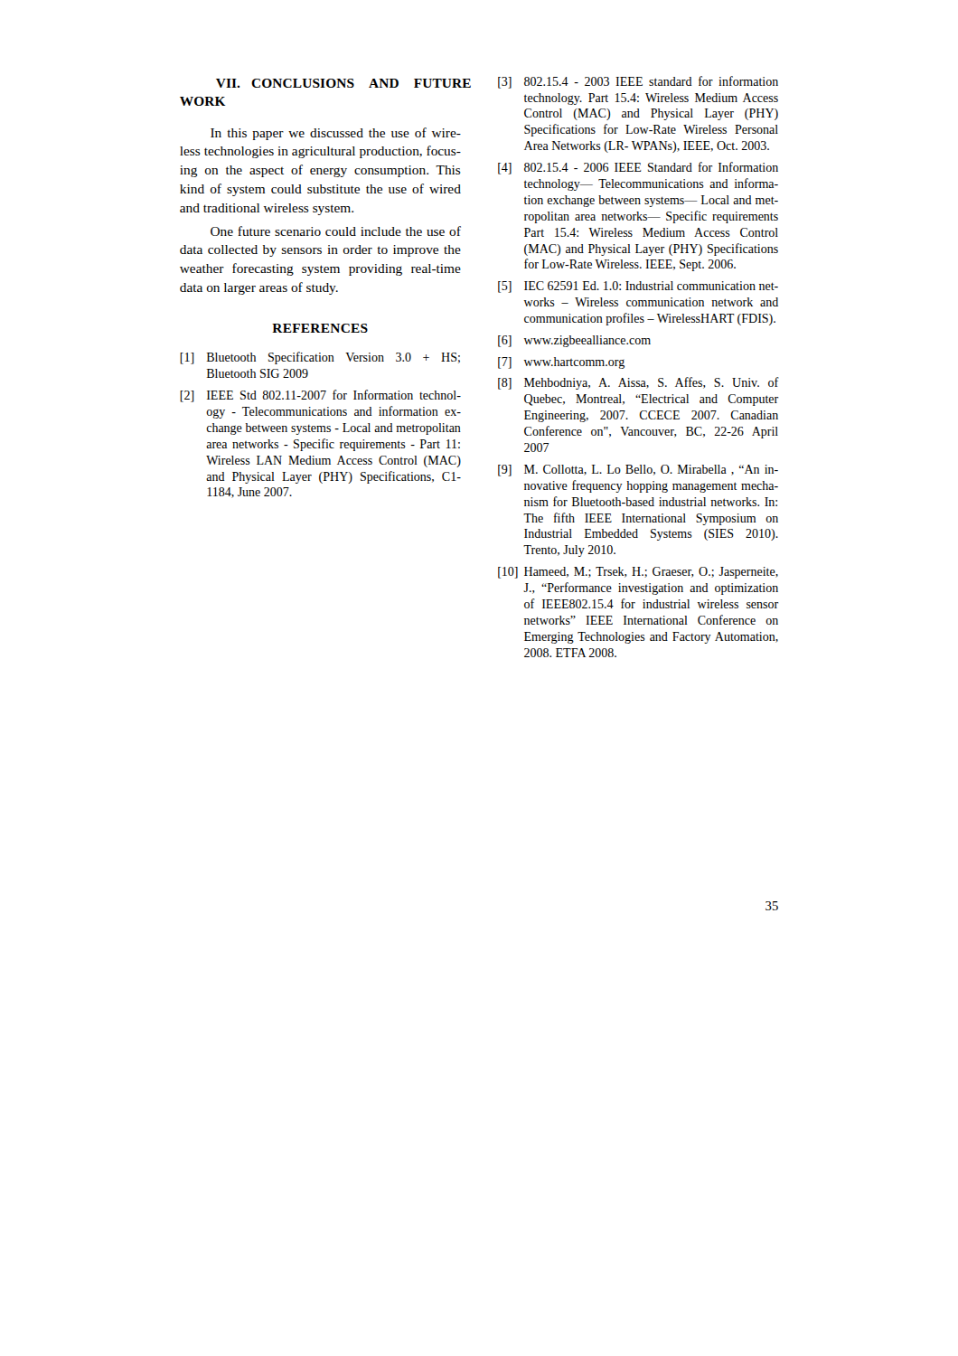VII. CONCLUSIONS AND FUTURE
WORK
In this paper we discussed the use of wireless technologies in agricultural production, focusing on the aspect of energy consumption. This kind of system could substitute the use of wired and traditional wireless system.
One future scenario could include the use of data collected by sensors in order to improve the weather forecasting system providing real-time data on larger areas of study.
REFERENCES
[1] Bluetooth Specification Version 3.0 + HS; Bluetooth SIG 2009
[2] IEEE Std 802.11-2007 for Information technology - Telecommunications and information exchange between systems - Local and metropolitan area networks - Specific requirements - Part 11: Wireless LAN Medium Access Control (MAC) and Physical Layer (PHY) Specifications, C1-1184, June 2007.
[3] 802.15.4 - 2003 IEEE standard for information technology. Part 15.4: Wireless Medium Access Control (MAC) and Physical Layer (PHY) Specifications for Low-Rate Wireless Personal Area Networks (LR- WPANs), IEEE, Oct. 2003.
[4] 802.15.4 - 2006 IEEE Standard for Information technology— Telecommunications and information exchange between systems— Local and metropolitan area networks— Specific requirements Part 15.4: Wireless Medium Access Control (MAC) and Physical Layer (PHY) Specifications for Low-Rate Wireless. IEEE, Sept. 2006.
[5] IEC 62591 Ed. 1.0: Industrial communication networks – Wireless communication network and communication profiles – WirelessHART (FDIS).
[6] www.zigbeealliance.com
[7] www.hartcomm.org
[8] Mehbodniya, A. Aissa, S. Affes, S. Univ. of Quebec, Montreal, “Electrical and Computer Engineering, 2007. CCECE 2007. Canadian Conference on", Vancouver, BC, 22-26 April 2007
[9] M. Collotta, L. Lo Bello, O. Mirabella , “An innovative frequency hopping management mechanism for Bluetooth-based industrial networks. In: The fifth IEEE International Symposium on Industrial Embedded Systems (SIES 2010). Trento, July 2010.
[10] Hameed, M.; Trsek, H.; Graeser, O.; Jasperneite, J., “Performance investigation and optimization of IEEE802.15.4 for industrial wireless sensor networks” IEEE International Conference on Emerging Technologies and Factory Automation, 2008. ETFA 2008.
35